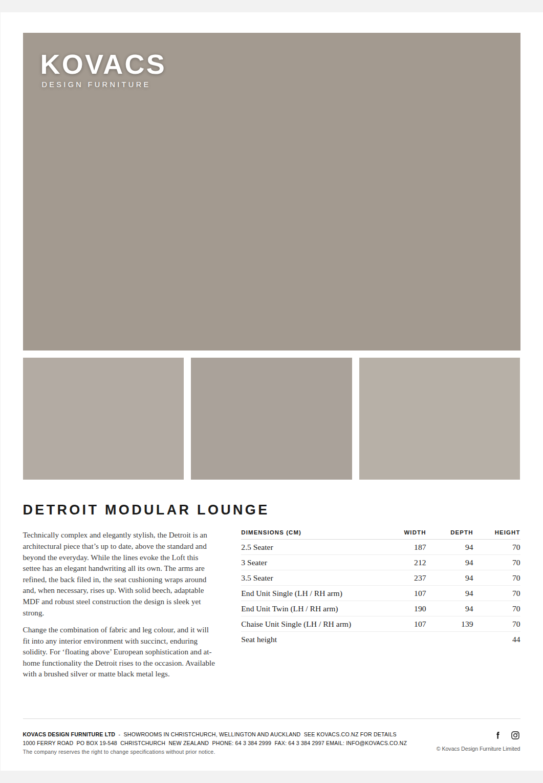KOVACS
DESIGN FURNITURE
Detroit Modular Lounge
Technically complex and elegantly stylish, the Detroit is an architectural piece that’s up to date, above the standard and beyond the everyday. While the lines evoke the Loft this settee has an elegant handwriting all its own. The arms are refined, the back filed in, the seat cushioning wraps around and, when necessary, rises up. With solid beech, adaptable MDF and robust steel construction the design is sleek yet strong.
Change the combination of fabric and leg colour, and it will fit into any interior environment with succinct, enduring solidity. For ‘floating above’ European sophistication and at-home functionality the Detroit rises to the occasion. Available with a brushed silver or matte black metal legs.
Detroit Modular Lounge dimensions in centimetres
| Dimensions (cm) | Width | Depth | Height |
| --- | --- | --- | --- |
| 2.5 Seater | 187 | 94 | 70 |
| 3 Seater | 212 | 94 | 70 |
| 3.5 Seater | 237 | 94 | 70 |
| End Unit Single (LH / RH arm) | 107 | 94 | 70 |
| End Unit Twin (LH / RH arm) | 190 | 94 | 70 |
| Chaise Unit Single (LH / RH arm) | 107 | 139 | 70 |
| Seat height | | | 44 |
KOVACS DESIGN FURNITURE LTD - SHOWROOMS IN CHRISTCHURCH, WELLINGTON AND AUCKLAND SEE KOVACS.CO.NZ FOR DETAILS
1000 FERRY ROAD PO BOX 19-548 CHRISTCHURCH NEW ZEALAND PHONE: 64 3 384 2999 FAX: 64 3 384 2997 EMAIL: INFO@KOVACS.CO.NZ
The company reserves the right to change specifications without prior notice.
© Kovacs Design Furniture Limited